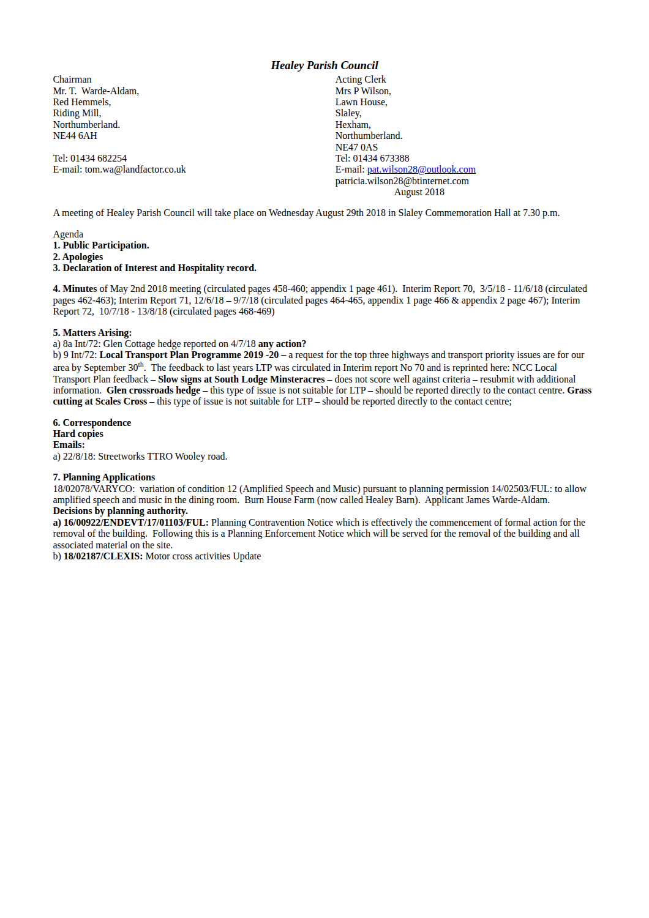Healey Parish Council
| Chairman | Acting Clerk |
| Mr. T. Warde-Aldam, | Mrs P Wilson, |
| Red Hemmels, | Lawn House, |
| Riding Mill, | Slaley, |
| Northumberland. | Hexham, |
| NE44 6AH | Northumberland. |
| | NE47 0AS |
| Tel: 01434 682254 | Tel: 01434 673388 |
| E-mail: tom.wa@landfactor.co.uk | E-mail: pat.wilson28@outlook.com |
| | patricia.wilson28@btinternet.com |
| | August 2018 |
A meeting of Healey Parish Council will take place on Wednesday August 29th 2018 in Slaley Commemoration Hall at 7.30 p.m.
Agenda
1. Public Participation.
2. Apologies
3. Declaration of Interest and Hospitality record.
4. Minutes of May 2nd 2018 meeting (circulated pages 458-460; appendix 1 page 461). Interim Report 70, 3/5/18 - 11/6/18 (circulated pages 462-463); Interim Report 71, 12/6/18 – 9/7/18 (circulated pages 464-465, appendix 1 page 466 & appendix 2 page 467); Interim Report 72, 10/7/18 - 13/8/18 (circulated pages 468-469)
5. Matters Arising:
a) 8a Int/72: Glen Cottage hedge reported on 4/7/18 any action?
b) 9 Int/72: Local Transport Plan Programme 2019 -20 – a request for the top three highways and transport priority issues are for our area by September 30th. The feedback to last years LTP was circulated in Interim report No 70 and is reprinted here: NCC Local Transport Plan feedback – Slow signs at South Lodge Minsteracres – does not score well against criteria – resubmit with additional information. Glen crossroads hedge – this type of issue is not suitable for LTP – should be reported directly to the contact centre. Grass cutting at Scales Cross – this type of issue is not suitable for LTP – should be reported directly to the contact centre;
6. Correspondence
Hard copies
Emails:
a) 22/8/18: Streetworks TTRO Wooley road.
7. Planning Applications
18/02078/VARYCO: variation of condition 12 (Amplified Speech and Music) pursuant to planning permission 14/02503/FUL: to allow amplified speech and music in the dining room. Burn House Farm (now called Healey Barn). Applicant James Warde-Aldam.
Decisions by planning authority.
a) 16/00922/ENDEVT/17/01103/FUL: Planning Contravention Notice which is effectively the commencement of formal action for the removal of the building. Following this is a Planning Enforcement Notice which will be served for the removal of the building and all associated material on the site.
b) 18/02187/CLEXIS: Motor cross activities Update